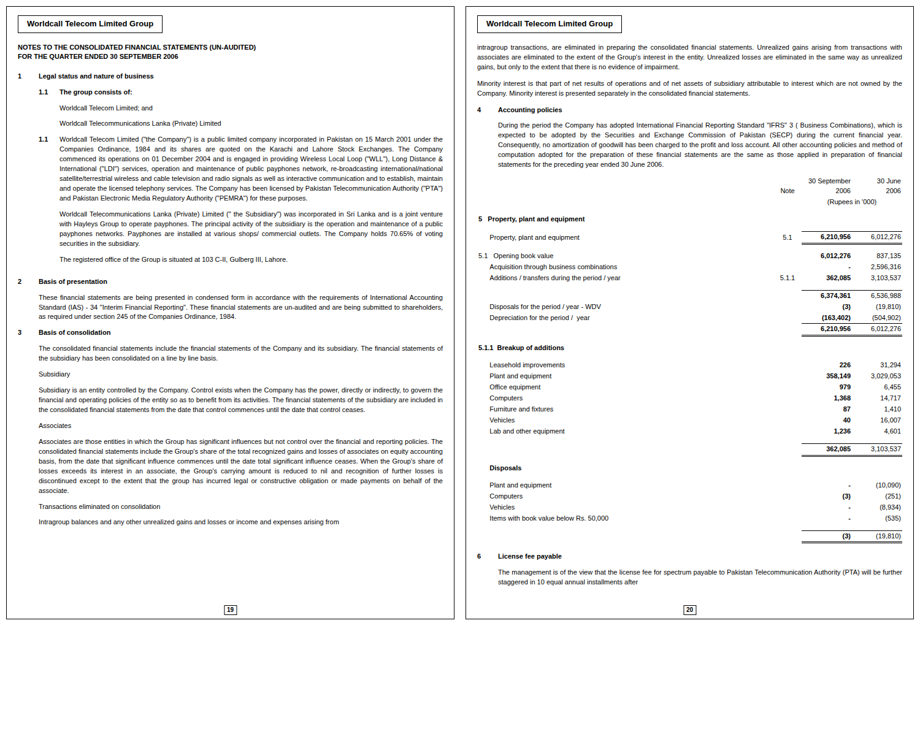Worldcall Telecom Limited Group
NOTES TO THE CONSOLIDATED FINANCIAL STATEMENTS (UN-AUDITED)
FOR THE QUARTER ENDED 30 SEPTEMBER 2006
1
Legal status and nature of business
1.1
The group consists of:
Worldcall Telecom Limited; and
Worldcall Telecommunications Lanka (Private) Limited
1.1
Worldcall Telecom Limited ("the Company") is a public limited company incorporated in Pakistan on 15 March 2001 under the Companies Ordinance, 1984 and its shares are quoted on the Karachi and Lahore Stock Exchanges. The Company commenced its operations on 01 December 2004 and is engaged in providing Wireless Local Loop ("WLL"), Long Distance & International ("LDI") services, operation and maintenance of public payphones network, re-broadcasting international/national satellite/terrestrial wireless and cable television and radio signals as well as interactive communication and to establish, maintain and operate the licensed telephony services. The Company has been licensed by Pakistan Telecommunication Authority ("PTA") and Pakistan Electronic Media Regulatory Authority ("PEMRA") for these purposes.
Worldcall Telecommunications Lanka (Private) Limited (" the Subsidiary") was incorporated in Sri Lanka and is a joint venture with Hayleys Group to operate payphones. The principal activity of the subsidiary is the operation and maintenance of a public payphones networks. Payphones are installed at various shops/ commercial outlets. The Company holds 70.65% of voting securities in the subsidiary.
The registered office of the Group is situated at 103 C-II, Gulberg III, Lahore.
2
Basis of presentation
These financial statements are being presented in condensed form in accordance with the requirements of International Accounting Standard (IAS) - 34 "Interim Financial Reporting". These financial statements are un-audited and are being submitted to shareholders, as required under section 245 of the Companies Ordinance, 1984.
3
Basis of consolidation
The consolidated financial statements include the financial statements of the Company and its subsidiary. The financial statements of the subsidiary has been consolidated on a line by line basis.
Subsidiary
Subsidiary is an entity controlled by the Company. Control exists when the Company has the power, directly or indirectly, to govern the financial and operating policies of the entity so as to benefit from its activities. The financial statements of the subsidiary are included in the consolidated financial statements from the date that control commences until the date that control ceases.
Associates
Associates are those entities in which the Group has significant influences but not control over the financial and reporting policies. The consolidated financial statements include the Group's share of the total recognized gains and losses of associates on equity accounting basis, from the date that significant influence commences until the date total significant influence ceases. When the Group's share of losses exceeds its interest in an associate, the Group's carrying amount is reduced to nil and recognition of further losses is discontinued except to the extent that the group has incurred legal or constructive obligation or made payments on behalf of the associate.
Transactions eliminated on consolidation
Intragroup balances and any other unrealized gains and losses or income and expenses arising from
19
Worldcall Telecom Limited Group
intragroup transactions, are eliminated in preparing the consolidated financial statements. Unrealized gains arising from transactions with associates are eliminated to the extent of the Group's interest in the entity. Unrealized losses are eliminated in the same way as unrealized gains, but only to the extent that there is no evidence of impairment.
Minority interest is that part of net results of operations and of net assets of subsidiary attributable to interest which are not owned by the Company. Minority interest is presented separately in the consolidated financial statements.
4
Accounting policies
During the period the Company has adopted International Financial Reporting Standard "IFRS" 3 ( Business Combinations), which is expected to be adopted by the Securities and Exchange Commission of Pakistan (SECP) during the current financial year. Consequently, no amortization of goodwill has been charged to the profit and loss account. All other accounting policies and method of computation adopted for the preparation of these financial statements are the same as those applied in preparation of financial statements for the preceding year ended 30 June 2006.
| | Note | 30 September 2006 | 30 June 2006 |
| | | (Rupees in '000) |
| 5 Property, plant and equipment | | | |
| Property, plant and equipment | 5.1 | 6,210,956 | 6,012,276 |
| 5.1 Opening book value | | 6,012,276 | 837,135 |
| Acquisition through business combinations | | - | 2,596,316 |
| Additions / transfers during the period / year | 5.1.1 | 362,085 | 3,103,537 |
| | | 6,374,361 | 6,536,988 |
| Disposals for the period / year - WDV | | (3) | (19,810) |
| Depreciation for the period / year | | (163,402) | (504,902) |
| | | 6,210,956 | 6,012,276 |
| 5.1.1 Breakup of additions | | | |
| Leasehold improvements | | 226 | 31,294 |
| Plant and equipment | | 358,149 | 3,029,053 |
| Office equipment | | 979 | 6,455 |
| Computers | | 1,368 | 14,717 |
| Furniture and fixtures | | 87 | 1,410 |
| Vehicles | | 40 | 16,007 |
| Lab and other equipment | | 1,236 | 4,601 |
| | | 362,085 | 3,103,537 |
| Disposals | | | |
| Plant and equipment | | - | (10,090) |
| Computers | | (3) | (251) |
| Vehicles | | - | (8,934) |
| Items with book value below Rs. 50,000 | | - | (535) |
| | | (3) | (19,810) |
6
License fee payable
The management is of the view that the license fee for spectrum payable to Pakistan Telecommunication Authority (PTA) will be further staggered in 10 equal annual installments after
20